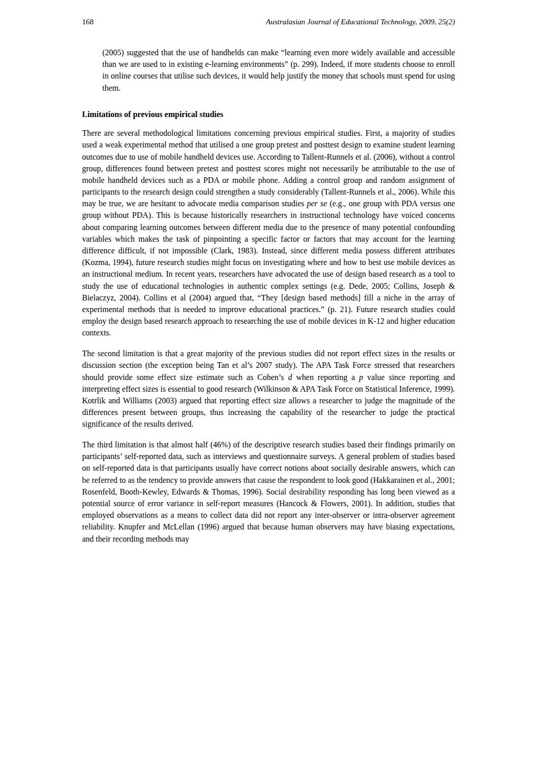168 Australasian Journal of Educational Technology, 2009, 25(2)
(2005) suggested that the use of handhelds can make “learning even more widely available and accessible than we are used to in existing e-learning environments” (p. 299). Indeed, if more students choose to enroll in online courses that utilise such devices, it would help justify the money that schools must spend for using them.
Limitations of previous empirical studies
There are several methodological limitations concerning previous empirical studies. First, a majority of studies used a weak experimental method that utilised a one group pretest and posttest design to examine student learning outcomes due to use of mobile handheld devices use. According to Tallent-Runnels et al. (2006), without a control group, differences found between pretest and posttest scores might not necessarily be attributable to the use of mobile handheld devices such as a PDA or mobile phone. Adding a control group and random assignment of participants to the research design could strengthen a study considerably (Tallent-Runnels et al., 2006). While this may be true, we are hesitant to advocate media comparison studies per se (e.g., one group with PDA versus one group without PDA). This is because historically researchers in instructional technology have voiced concerns about comparing learning outcomes between different media due to the presence of many potential confounding variables which makes the task of pinpointing a specific factor or factors that may account for the learning difference difficult, if not impossible (Clark, 1983). Instead, since different media possess different attributes (Kozma, 1994), future research studies might focus on investigating where and how to best use mobile devices as an instructional medium. In recent years, researchers have advocated the use of design based research as a tool to study the use of educational technologies in authentic complex settings (e.g. Dede, 2005; Collins, Joseph & Bielaczyz, 2004). Collins et al (2004) argued that, “They [design based methods] fill a niche in the array of experimental methods that is needed to improve educational practices.” (p. 21). Future research studies could employ the design based research approach to researching the use of mobile devices in K-12 and higher education contexts.
The second limitation is that a great majority of the previous studies did not report effect sizes in the results or discussion section (the exception being Tan et al’s 2007 study). The APA Task Force stressed that researchers should provide some effect size estimate such as Cohen’s d when reporting a p value since reporting and interpreting effect sizes is essential to good research (Wilkinson & APA Task Force on Statistical Inference, 1999). Kotrlik and Williams (2003) argued that reporting effect size allows a researcher to judge the magnitude of the differences present between groups, thus increasing the capability of the researcher to judge the practical significance of the results derived.
The third limitation is that almost half (46%) of the descriptive research studies based their findings primarily on participants’ self-reported data, such as interviews and questionnaire surveys. A general problem of studies based on self-reported data is that participants usually have correct notions about socially desirable answers, which can be referred to as the tendency to provide answers that cause the respondent to look good (Hakkarainen et al., 2001; Rosenfeld, Booth-Kewley, Edwards & Thomas, 1996). Social desirability responding has long been viewed as a potential source of error variance in self-report measures (Hancock & Flowers, 2001). In addition, studies that employed observations as a means to collect data did not report any inter-observer or intra-observer agreement reliability. Knupfer and McLellan (1996) argued that because human observers may have biasing expectations, and their recording methods may